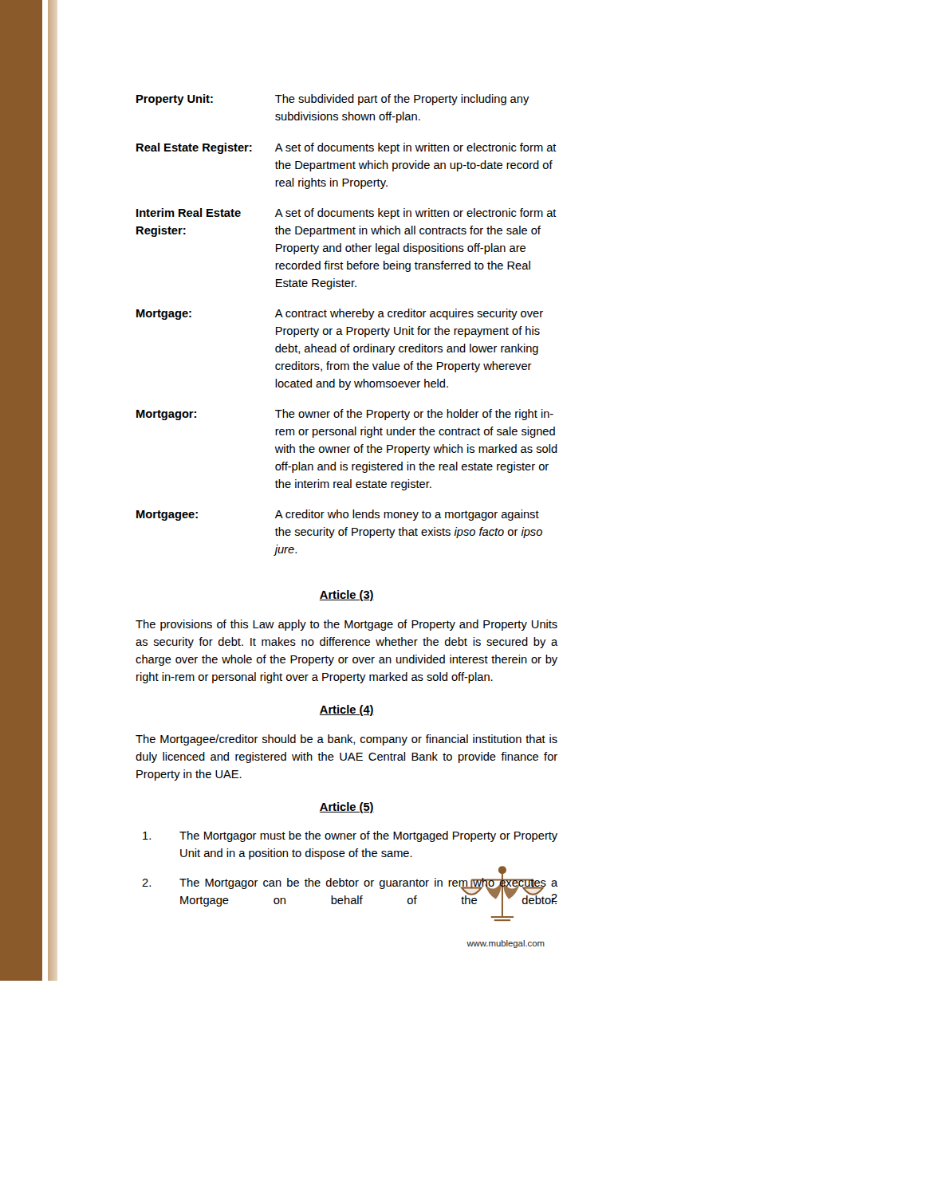| Property Unit: | The subdivided part of the Property including any subdivisions shown off-plan. |
| Real Estate Register: | A set of documents kept in written or electronic form at the Department which provide an up-to-date record of real rights in Property. |
| Interim Real Estate Register: | A set of documents kept in written or electronic form at the Department in which all contracts for the sale of Property and other legal dispositions off-plan are recorded first before being transferred to the Real Estate Register. |
| Mortgage: | A contract whereby a creditor acquires security over Property or a Property Unit for the repayment of his debt, ahead of ordinary creditors and lower ranking creditors, from the value of the Property wherever located and by whomsoever held. |
| Mortgagor: | The owner of the Property or the holder of the right in-rem or personal right under the contract of sale signed with the owner of the Property which is marked as sold off-plan and is registered in the real estate register or the interim real estate register. |
| Mortgagee: | A creditor who lends money to a mortgagor against the security of Property that exists ipso facto or ipso jure . |
Article (3)
The provisions of this Law apply to the Mortgage of Property and Property Units as security for debt. It makes no difference whether the debt is secured by a charge over the whole of the Property or over an undivided interest therein or by right in-rem or personal right over a Property marked as sold off-plan.
Article (4)
The Mortgagee/creditor should be a bank, company or financial institution that is duly licenced and registered with the UAE Central Bank to provide finance for Property in the UAE.
Article (5)
1. The Mortgagor must be the owner of the Mortgaged Property or Property Unit and in a position to dispose of the same.
2. The Mortgagor can be the debtor or guarantor in rem who executes a Mortgage on behalf of the debtor.
2
www.mublegal.com